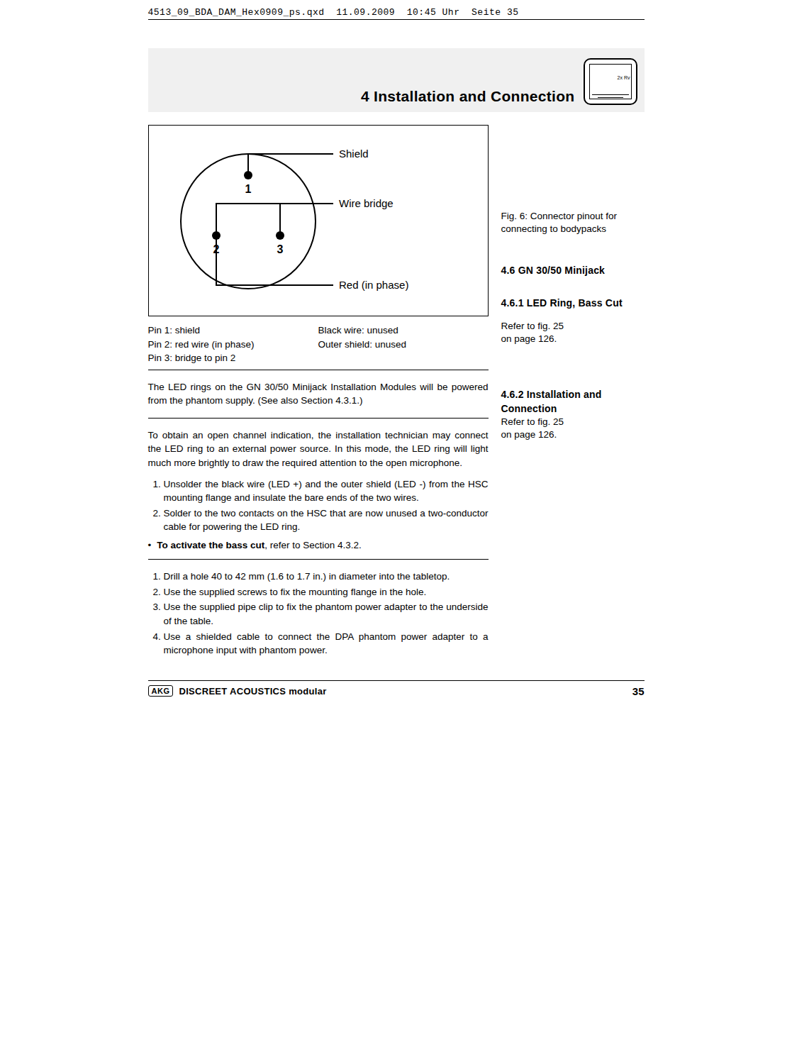4513_09_BDA_DAM_Hex0909_ps.qxd 11.09.2009 10:45 Uhr Seite 35
4 Installation and Connection
2x Rv
1 2 3 Shield Wire bridge Red (in phase)
Pin 1: shield
Pin 2: red wire (in phase)
Pin 3: bridge to pin 2
Black wire: unused
Outer shield: unused
The LED rings on the GN 30/50 Minijack Installation Modules will be powered from the phantom supply. (See also Section 4.3.1.)
To obtain an open channel indication, the installation technician may connect the LED ring to an external power source. In this mode, the LED ring will light much more brightly to draw the required attention to the open microphone.
Unsolder the black wire (LED +) and the outer shield (LED -) from the HSC mounting flange and insulate the bare ends of the two wires.
Solder to the two contacts on the HSC that are now unused a two-conductor cable for powering the LED ring.
To activate the bass cut, refer to Section 4.3.2.
Drill a hole 40 to 42 mm (1.6 to 1.7 in.) in diameter into the tabletop.
Use the supplied screws to fix the mounting flange in the hole.
Use the supplied pipe clip to fix the phantom power adapter to the underside of the table.
Use a shielded cable to connect the DPA phantom power adapter to a microphone input with phantom power.
Fig. 6: Connector pinout for connecting to bodypacks
4.6 GN 30/50 Minijack
4.6.1 LED Ring, Bass Cut
Refer to fig. 25
on page 126.
4.6.2 Installation and Connection
Refer to fig. 25
on page 126.
AKG DISCREET ACOUSTICS modular 35